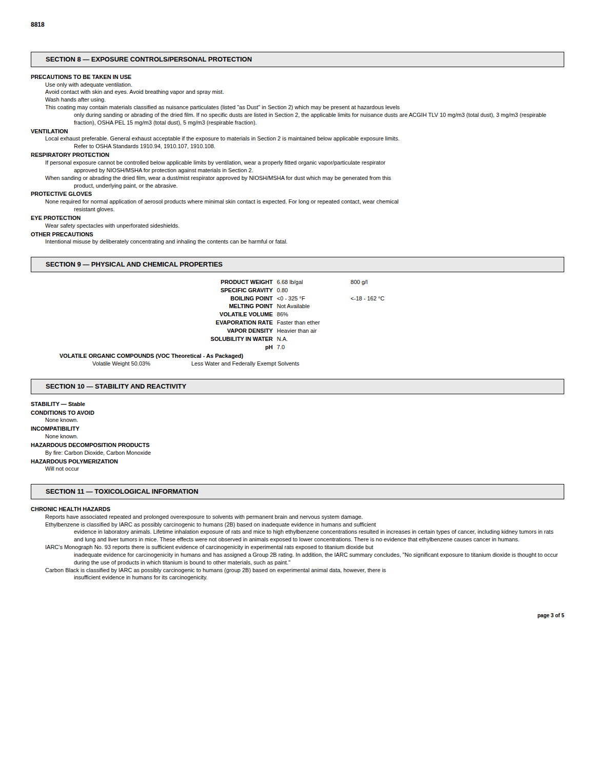8818
SECTION 8 — EXPOSURE CONTROLS/PERSONAL PROTECTION
PRECAUTIONS TO BE TAKEN IN USE
Use only with adequate ventilation.
Avoid contact with skin and eyes. Avoid breathing vapor and spray mist.
Wash hands after using.
This coating may contain materials classified as nuisance particulates (listed "as Dust" in Section 2) which may be present at hazardous levels only during sanding or abrading of the dried film. If no specific dusts are listed in Section 2, the applicable limits for nuisance dusts are ACGIH TLV 10 mg/m3 (total dust), 3 mg/m3 (respirable fraction), OSHA PEL 15 mg/m3 (total dust), 5 mg/m3 (respirable fraction).
VENTILATION
Local exhaust preferable. General exhaust acceptable if the exposure to materials in Section 2 is maintained below applicable exposure limits. Refer to OSHA Standards 1910.94, 1910.107, 1910.108.
RESPIRATORY PROTECTION
If personal exposure cannot be controlled below applicable limits by ventilation, wear a properly fitted organic vapor/particulate respirator approved by NIOSH/MSHA for protection against materials in Section 2.
When sanding or abrading the dried film, wear a dust/mist respirator approved by NIOSH/MSHA for dust which may be generated from this product, underlying paint, or the abrasive.
PROTECTIVE GLOVES
None required for normal application of aerosol products where minimal skin contact is expected. For long or repeated contact, wear chemical resistant gloves.
EYE PROTECTION
Wear safety spectacles with unperforated sideshields.
OTHER PRECAUTIONS
Intentional misuse by deliberately concentrating and inhaling the contents can be harmful or fatal.
SECTION 9 — PHYSICAL AND CHEMICAL PROPERTIES
| PRODUCT WEIGHT | 6.68 lb/gal | 800 g/l |
| SPECIFIC GRAVITY | 0.80 | |
| BOILING POINT | <0 - 325 °F | <-18 - 162 °C |
| MELTING POINT | Not Available | |
| VOLATILE VOLUME | 86% | |
| EVAPORATION RATE | Faster than ether | |
| VAPOR DENSITY | Heavier than air | |
| SOLUBILITY IN WATER | N.A. | |
| pH | 7.0 | |
VOLATILE ORGANIC COMPOUNDS (VOC Theoretical - As Packaged)
Volatile Weight 50.03%Less Water and Federally Exempt Solvents
SECTION 10 — STABILITY AND REACTIVITY
STABILITY — Stable
CONDITIONS TO AVOID
None known.
INCOMPATIBILITY
None known.
HAZARDOUS DECOMPOSITION PRODUCTS
By fire: Carbon Dioxide, Carbon Monoxide
HAZARDOUS POLYMERIZATION
Will not occur
SECTION 11 — TOXICOLOGICAL INFORMATION
CHRONIC HEALTH HAZARDS
Reports have associated repeated and prolonged overexposure to solvents with permanent brain and nervous system damage.
Ethylbenzene is classified by IARC as possibly carcinogenic to humans (2B) based on inadequate evidence in humans and sufficient evidence in laboratory animals. Lifetime inhalation exposure of rats and mice to high ethylbenzene concentrations resulted in increases in certain types of cancer, including kidney tumors in rats and lung and liver tumors in mice. These effects were not observed in animals exposed to lower concentrations. There is no evidence that ethylbenzene causes cancer in humans.
IARC's Monograph No. 93 reports there is sufficient evidence of carcinogenicity in experimental rats exposed to titanium dioxide but inadequate evidence for carcinogenicity in humans and has assigned a Group 2B rating. In addition, the IARC summary concludes, "No significant exposure to titanium dioxide is thought to occur during the use of products in which titanium is bound to other materials, such as paint."
Carbon Black is classified by IARC as possibly carcinogenic to humans (group 2B) based on experimental animal data, however, there is insufficient evidence in humans for its carcinogenicity.
page 3 of 5